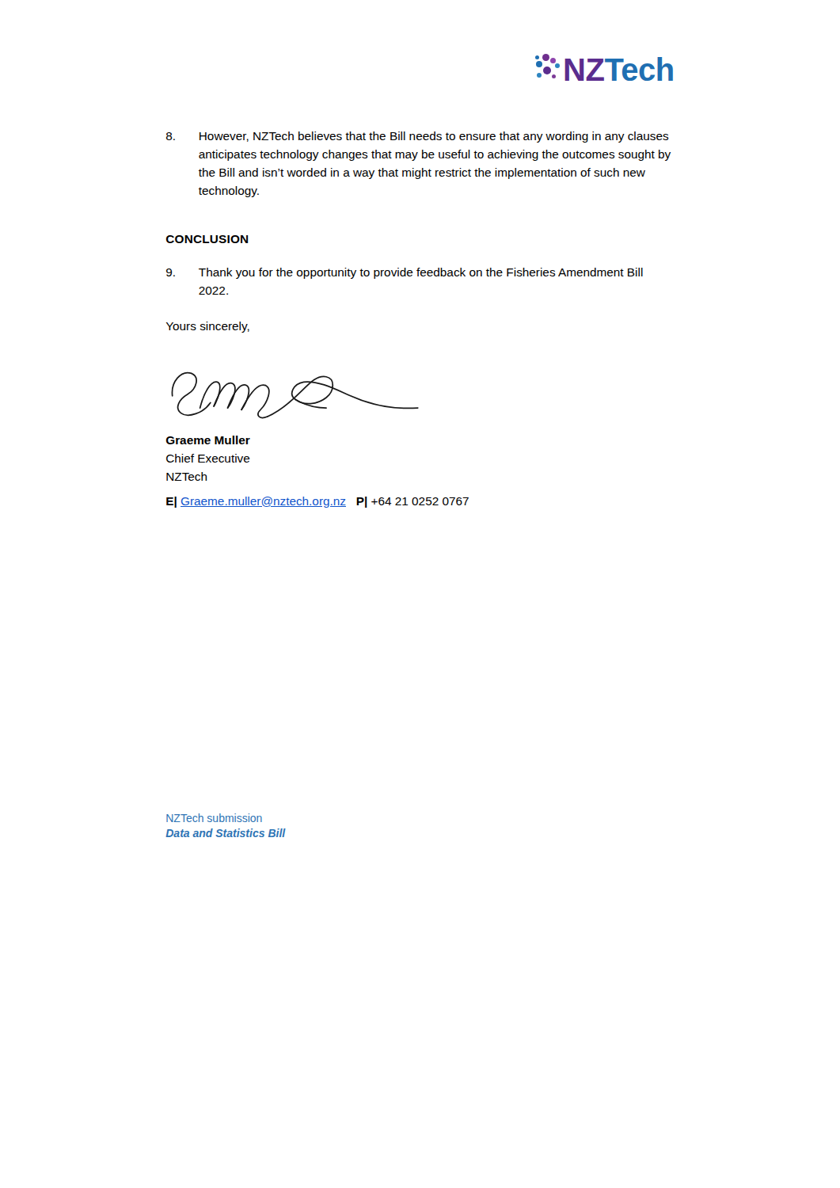NZ Tech
8. However, NZTech believes that the Bill needs to ensure that any wording in any clauses anticipates technology changes that may be useful to achieving the outcomes sought by the Bill and isn’t worded in a way that might restrict the implementation of such new technology.
CONCLUSION
9. Thank you for the opportunity to provide feedback on the Fisheries Amendment Bill 2022.
Yours sincerely,
Graeme Muller
Chief Executive
NZTech
E| Graeme.muller@nztech.org.nz P| +64 21 0252 0767
NZTech submission
Data and Statistics Bill